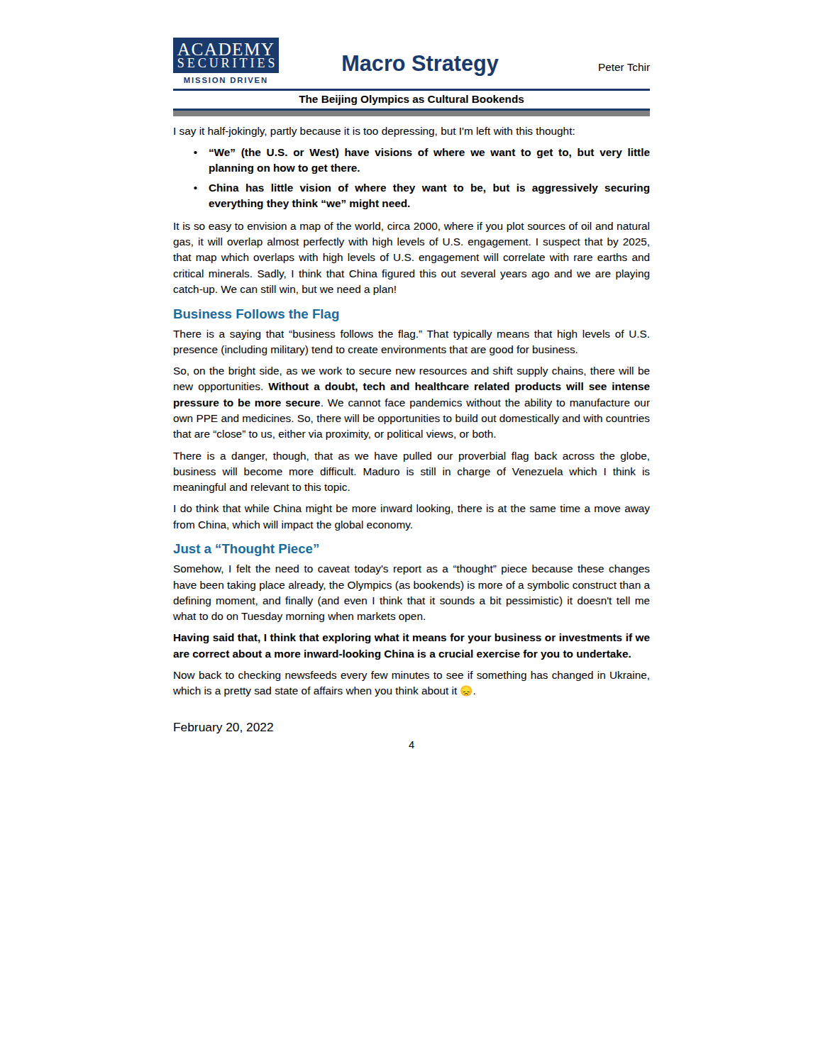ACADEMY SECURITIES
MISSION DRIVEN
Macro Strategy
Peter Tchir
The Beijing Olympics as Cultural Bookends
I say it half-jokingly, partly because it is too depressing, but I'm left with this thought:
“We” (the U.S. or West) have visions of where we want to get to, but very little planning on how to get there.
China has little vision of where they want to be, but is aggressively securing everything they think “we” might need.
It is so easy to envision a map of the world, circa 2000, where if you plot sources of oil and natural gas, it will overlap almost perfectly with high levels of U.S. engagement. I suspect that by 2025, that map which overlaps with high levels of U.S. engagement will correlate with rare earths and critical minerals. Sadly, I think that China figured this out several years ago and we are playing catch-up. We can still win, but we need a plan!
Business Follows the Flag
There is a saying that “business follows the flag.” That typically means that high levels of U.S. presence (including military) tend to create environments that are good for business.
So, on the bright side, as we work to secure new resources and shift supply chains, there will be new opportunities. Without a doubt, tech and healthcare related products will see intense pressure to be more secure. We cannot face pandemics without the ability to manufacture our own PPE and medicines. So, there will be opportunities to build out domestically and with countries that are “close” to us, either via proximity, or political views, or both.
There is a danger, though, that as we have pulled our proverbial flag back across the globe, business will become more difficult. Maduro is still in charge of Venezuela which I think is meaningful and relevant to this topic.
I do think that while China might be more inward looking, there is at the same time a move away from China, which will impact the global economy.
Just a “Thought Piece”
Somehow, I felt the need to caveat today's report as a “thought” piece because these changes have been taking place already, the Olympics (as bookends) is more of a symbolic construct than a defining moment, and finally (and even I think that it sounds a bit pessimistic) it doesn't tell me what to do on Tuesday morning when markets open.
Having said that, I think that exploring what it means for your business or investments if we are correct about a more inward-looking China is a crucial exercise for you to undertake.
Now back to checking newsfeeds every few minutes to see if something has changed in Ukraine, which is a pretty sad state of affairs when you think about it 😞.
February 20, 2022
4